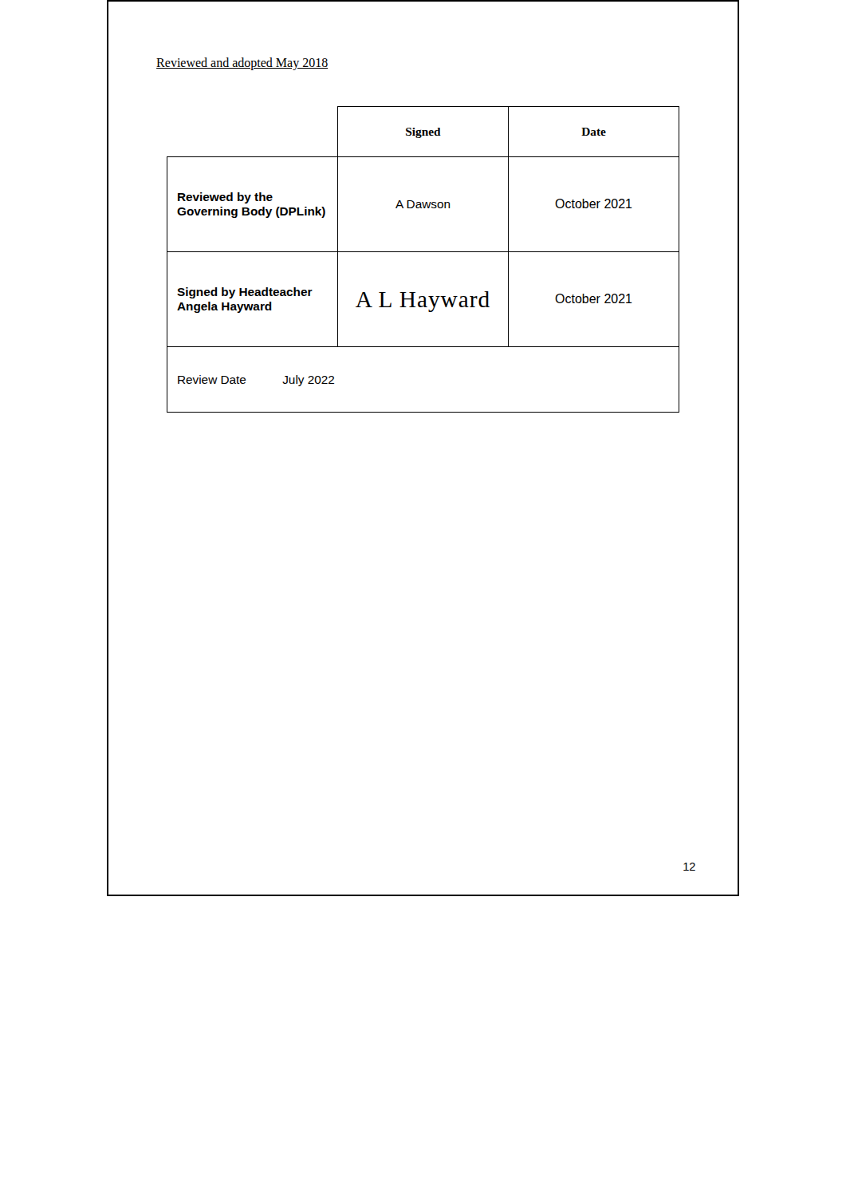Reviewed and adopted May 2018
| | Signed | Date |
| --- | --- | --- |
| Reviewed by the Governing Body (DPLink) | A Dawson | October 2021 |
| Signed by Headteacher Angela Hayward | A L Hayward | October 2021 |
| Review Date July 2022 |
12